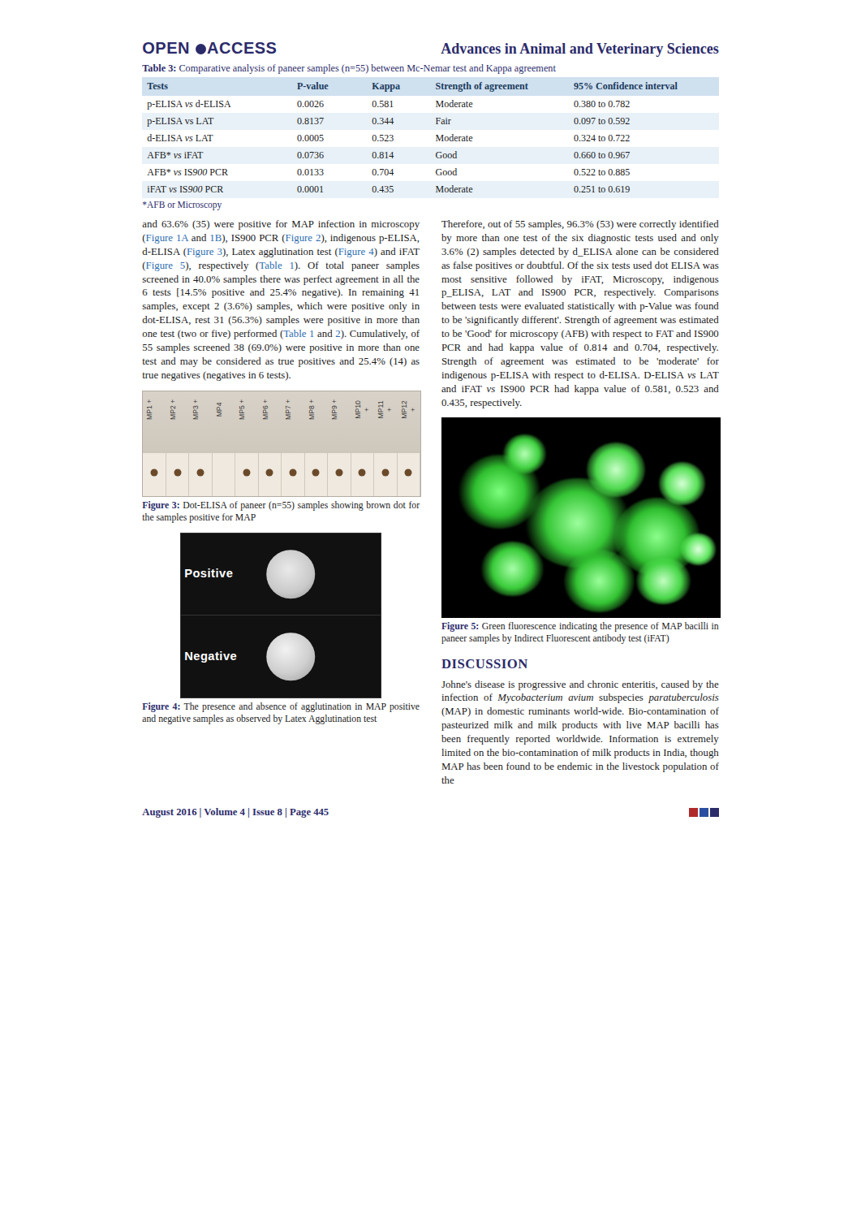OPEN ACCESS
Advances in Animal and Veterinary Sciences
Table 3: Comparative analysis of paneer samples (n=55) between Mc-Nemar test and Kappa agreement
| Tests | P-value | Kappa | Strength of agreement | 95% Confidence interval |
| --- | --- | --- | --- | --- |
| p-ELISA vs d-ELISA | 0.0026 | 0.581 | Moderate | 0.380 to 0.782 |
| p-ELISA vs LAT | 0.8137 | 0.344 | Fair | 0.097 to 0.592 |
| d-ELISA vs LAT | 0.0005 | 0.523 | Moderate | 0.324 to 0.722 |
| AFB* vs iFAT | 0.0736 | 0.814 | Good | 0.660 to 0.967 |
| AFB* vs IS 900 PCR | 0.0133 | 0.704 | Good | 0.522 to 0.885 |
| iFAT vs IS 900 PCR | 0.0001 | 0.435 | Moderate | 0.251 to 0.619 |
*AFB or Microscopy
and 63.6% (35) were positive for MAP infection in microscopy (Figure 1A and 1B), IS900 PCR (Figure 2), indigenous p-ELISA, d-ELISA (Figure 3), Latex agglutination test (Figure 4) and iFAT (Figure 5), respectively (Table 1). Of total paneer samples screened in 40.0% samples there was perfect agreement in all the 6 tests [14.5% positive and 25.4% negative). In remaining 41 samples, except 2 (3.6%) samples, which were positive only in dot-ELISA, rest 31 (56.3%) samples were positive in more than one test (two or five) performed (Table 1 and 2). Cumulatively, of 55 samples screened 38 (69.0%) were positive in more than one test and may be considered as true positives and 25.4% (14) as true negatives (negatives in 6 tests).
MP1 +MP2 +MP3 +MP4 MP5 +MP6 +MP7 +MP8 +MP9 +MP10 +MP11 +MP12 +
Figure 3: Dot-ELISA of paneer (n=55) samples showing brown dot for the samples positive for MAP
Positive
Negative
Figure 4: The presence and absence of agglutination in MAP positive and negative samples as observed by Latex Agglutination test
Therefore, out of 55 samples, 96.3% (53) were correctly identified by more than one test of the six diagnostic tests used and only 3.6% (2) samples detected by d_ELISA alone can be considered as false positives or doubtful. Of the six tests used dot ELISA was most sensitive followed by iFAT, Microscopy, indigenous p_ELISA, LAT and IS900 PCR, respectively. Comparisons between tests were evaluated statistically with p-Value was found to be 'significantly different'. Strength of agreement was estimated to be 'Good' for microscopy (AFB) with respect to FAT and IS900 PCR and had kappa value of 0.814 and 0.704, respectively. Strength of agreement was estimated to be 'moderate' for indigenous p-ELISA with respect to d-ELISA. D-ELISA vs LAT and iFAT vs IS900 PCR had kappa value of 0.581, 0.523 and 0.435, respectively.
Figure 5: Green fluorescence indicating the presence of MAP bacilli in paneer samples by Indirect Fluorescent antibody test (iFAT)
DISCUSSION
Johne's disease is progressive and chronic enteritis, caused by the infection of Mycobacterium avium subspecies paratuberculosis (MAP) in domestic ruminants world-wide. Bio-contamination of pasteurized milk and milk products with live MAP bacilli has been frequently reported worldwide. Information is extremely limited on the bio-contamination of milk products in India, though MAP has been found to be endemic in the livestock population of the
August 2016 | Volume 4 | Issue 8 | Page 445